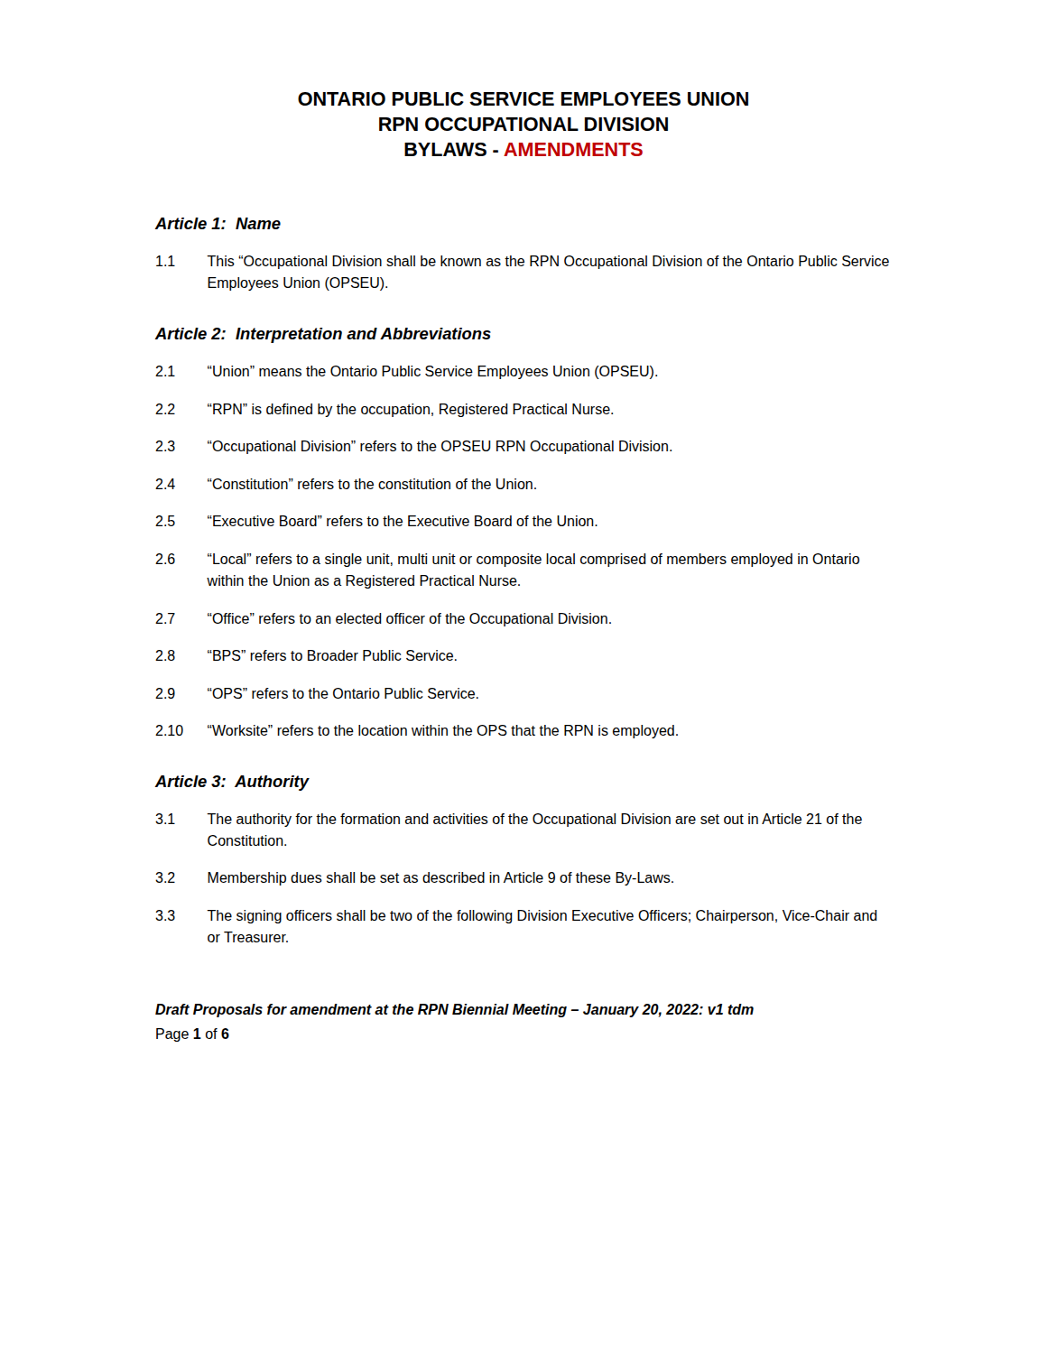ONTARIO PUBLIC SERVICE EMPLOYEES UNION
RPN OCCUPATIONAL DIVISION
BYLAWS - AMENDMENTS
Article 1: Name
1.1
This “Occupational Division shall be known as the RPN Occupational Division of the Ontario Public Service Employees Union (OPSEU).
Article 2: Interpretation and Abbreviations
2.1
“Union” means the Ontario Public Service Employees Union (OPSEU).
2.2
“RPN” is defined by the occupation, Registered Practical Nurse.
2.3
“Occupational Division” refers to the OPSEU RPN Occupational Division.
2.4
“Constitution” refers to the constitution of the Union.
2.5
“Executive Board” refers to the Executive Board of the Union.
2.6
“Local” refers to a single unit, multi unit or composite local comprised of members employed in Ontario within the Union as a Registered Practical Nurse.
2.7
“Office” refers to an elected officer of the Occupational Division.
2.8
“BPS” refers to Broader Public Service.
2.9
“OPS” refers to the Ontario Public Service.
2.10
“Worksite” refers to the location within the OPS that the RPN is employed.
Article 3: Authority
3.1
The authority for the formation and activities of the Occupational Division are set out in Article 21 of the Constitution.
3.2
Membership dues shall be set as described in Article 9 of these By-Laws.
3.3
The signing officers shall be two of the following Division Executive Officers; Chairperson, Vice-Chair and or Treasurer.
Draft Proposals for amendment at the RPN Biennial Meeting – January 20, 2022: v1 tdm
Page 1 of 6